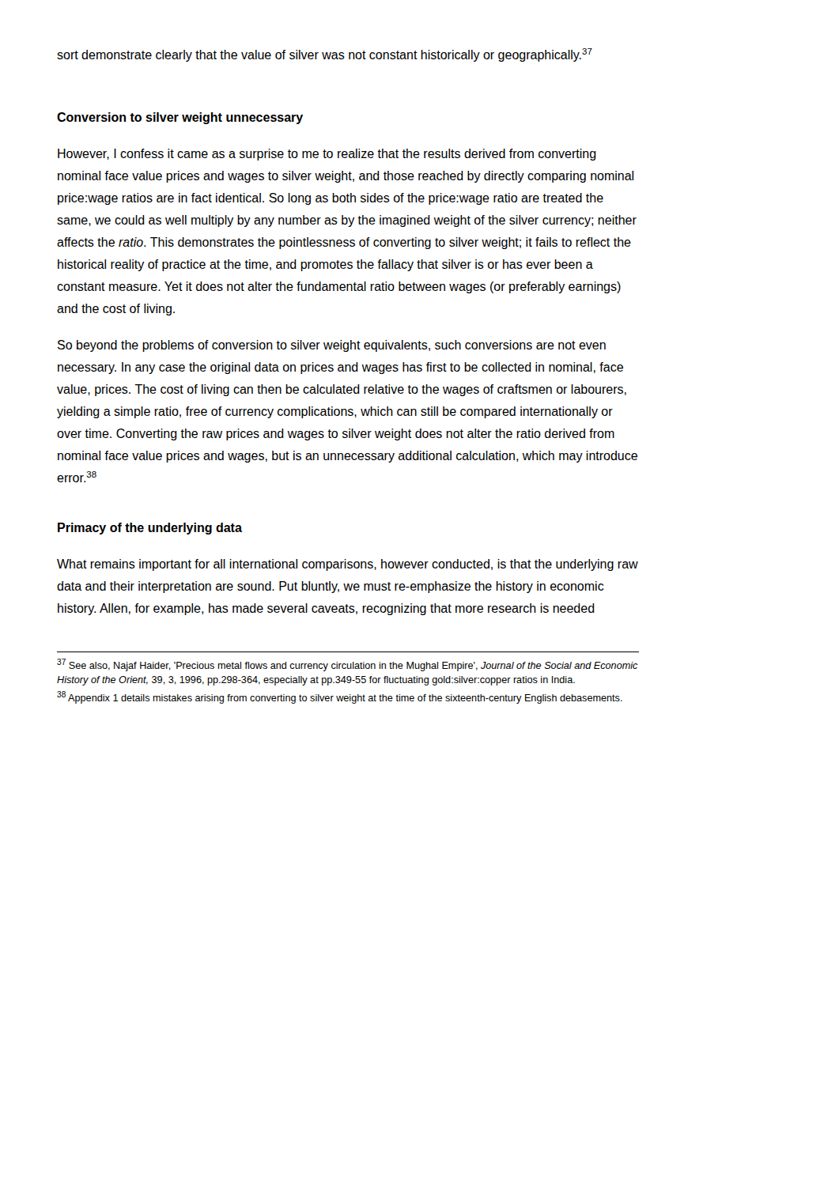sort demonstrate clearly that the value of silver was not constant historically or geographically.37
Conversion to silver weight unnecessary
However, I confess it came as a surprise to me to realize that the results derived from converting nominal face value prices and wages to silver weight, and those reached by directly comparing nominal price:wage ratios are in fact identical. So long as both sides of the price:wage ratio are treated the same, we could as well multiply by any number as by the imagined weight of the silver currency; neither affects the ratio. This demonstrates the pointlessness of converting to silver weight; it fails to reflect the historical reality of practice at the time, and promotes the fallacy that silver is or has ever been a constant measure. Yet it does not alter the fundamental ratio between wages (or preferably earnings) and the cost of living.
So beyond the problems of conversion to silver weight equivalents, such conversions are not even necessary. In any case the original data on prices and wages has first to be collected in nominal, face value, prices. The cost of living can then be calculated relative to the wages of craftsmen or labourers, yielding a simple ratio, free of currency complications, which can still be compared internationally or over time. Converting the raw prices and wages to silver weight does not alter the ratio derived from nominal face value prices and wages, but is an unnecessary additional calculation, which may introduce error.38
Primacy of the underlying data
What remains important for all international comparisons, however conducted, is that the underlying raw data and their interpretation are sound. Put bluntly, we must re-emphasize the history in economic history. Allen, for example, has made several caveats, recognizing that more research is needed
37 See also, Najaf Haider, 'Precious metal flows and currency circulation in the Mughal Empire', Journal of the Social and Economic History of the Orient, 39, 3, 1996, pp.298-364, especially at pp.349-55 for fluctuating gold:silver:copper ratios in India.
38 Appendix 1 details mistakes arising from converting to silver weight at the time of the sixteenth-century English debasements.